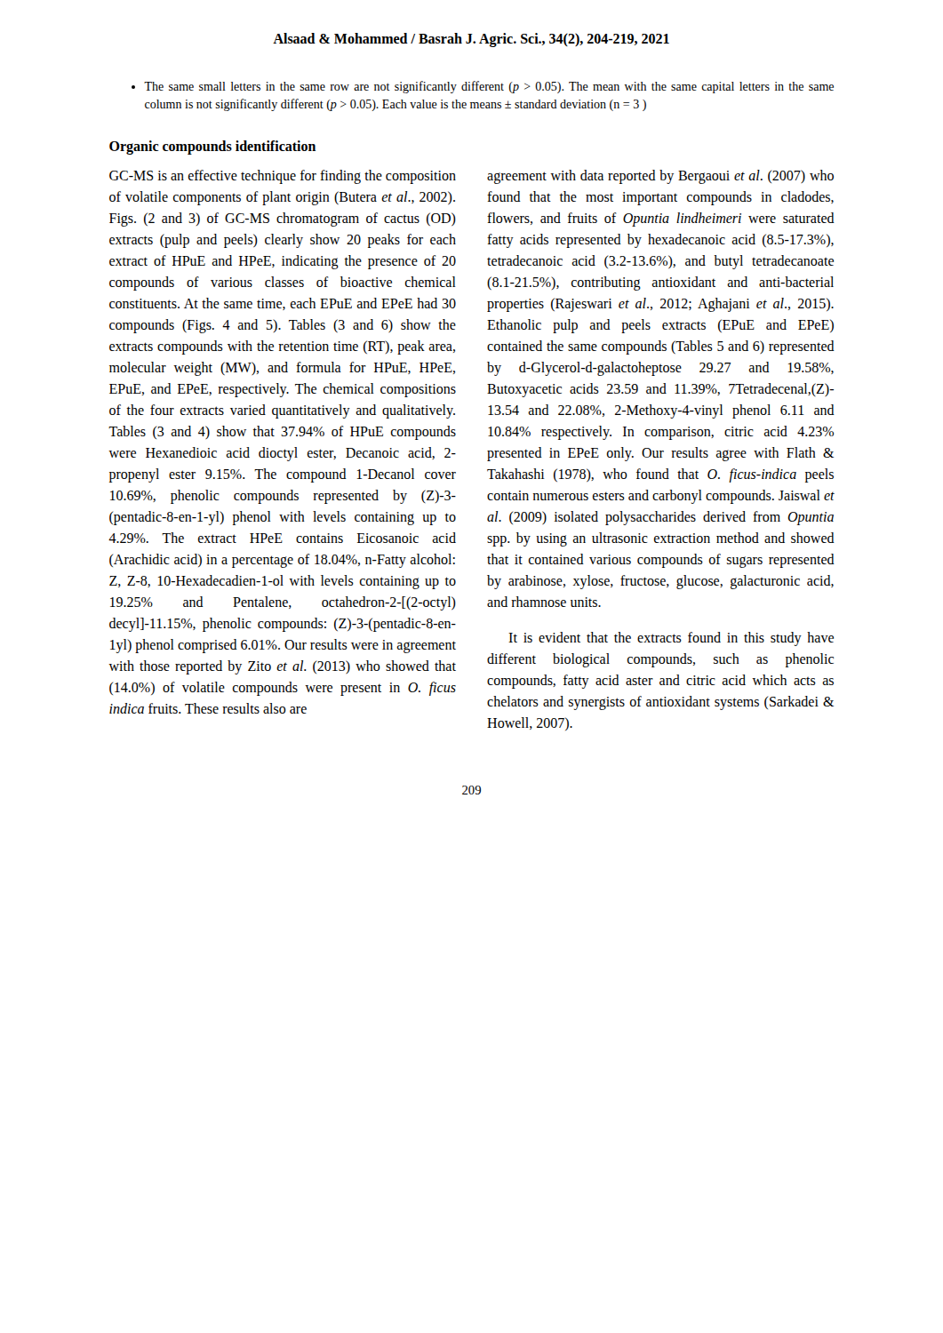Alsaad & Mohammed / Basrah J. Agric. Sci., 34(2), 204-219, 2021
The same small letters in the same row are not significantly different (p > 0.05). The mean with the same capital letters in the same column is not significantly different (p > 0.05). Each value is the means ± standard deviation (n = 3 )
Organic compounds identification
GC-MS is an effective technique for finding the composition of volatile components of plant origin (Butera et al., 2002). Figs. (2 and 3) of GC-MS chromatogram of cactus (OD) extracts (pulp and peels) clearly show 20 peaks for each extract of HPuE and HPeE, indicating the presence of 20 compounds of various classes of bioactive chemical constituents. At the same time, each EPuE and EPeE had 30 compounds (Figs. 4 and 5). Tables (3 and 6) show the extracts compounds with the retention time (RT), peak area, molecular weight (MW), and formula for HPuE, HPeE, EPuE, and EPeE, respectively. The chemical compositions of the four extracts varied quantitatively and qualitatively. Tables (3 and 4) show that 37.94% of HPuE compounds were Hexanedioic acid dioctyl ester, Decanoic acid, 2-propenyl ester 9.15%. The compound 1-Decanol cover 10.69%, phenolic compounds represented by (Z)-3-(pentadic-8-en-1-yl) phenol with levels containing up to 4.29%. The extract HPeE contains Eicosanoic acid (Arachidic acid) in a percentage of 18.04%, n-Fatty alcohol: Z, Z-8, 10-Hexadecadien-1-ol with levels containing up to 19.25% and Pentalene, octahedron-2-[(2-octyl) decyl]-11.15%, phenolic compounds: (Z)-3-(pentadic-8-en-1yl) phenol comprised 6.01%. Our results were in agreement with those reported by Zito et al. (2013) who showed that (14.0%) of volatile compounds were present in O. ficus indica fruits. These results also are
agreement with data reported by Bergaoui et al. (2007) who found that the most important compounds in cladodes, flowers, and fruits of Opuntia lindheimeri were saturated fatty acids represented by hexadecanoic acid (8.5-17.3%), tetradecanoic acid (3.2-13.6%), and butyl tetradecanoate (8.1-21.5%), contributing antioxidant and anti-bacterial properties (Rajeswari et al., 2012; Aghajani et al., 2015). Ethanolic pulp and peels extracts (EPuE and EPeE) contained the same compounds (Tables 5 and 6) represented by d-Glycerol-d-galactoheptose 29.27 and 19.58%, Butoxyacetic acids 23.59 and 11.39%, 7Tetradecenal,(Z)- 13.54 and 22.08%, 2-Methoxy-4-vinyl phenol 6.11 and 10.84% respectively. In comparison, citric acid 4.23% presented in EPeE only. Our results agree with Flath & Takahashi (1978), who found that O. ficus-indica peels contain numerous esters and carbonyl compounds. Jaiswal et al. (2009) isolated polysaccharides derived from Opuntia spp. by using an ultrasonic extraction method and showed that it contained various compounds of sugars represented by arabinose, xylose, fructose, glucose, galacturonic acid, and rhamnose units.
It is evident that the extracts found in this study have different biological compounds, such as phenolic compounds, fatty acid aster and citric acid which acts as chelators and synergists of antioxidant systems (Sarkadei & Howell, 2007).
209